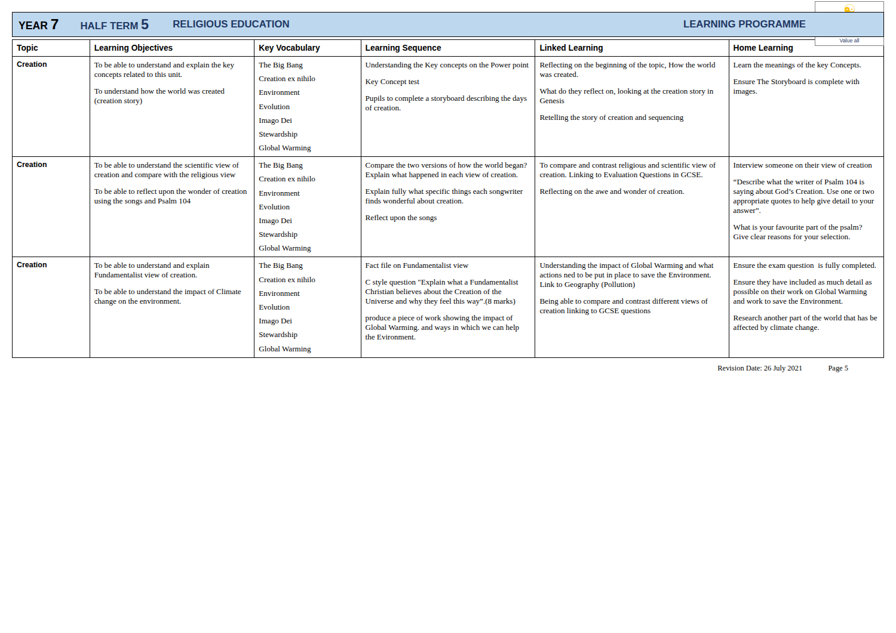☯ Love God
Serve others
Work hard
Value all
YEAR 7 HALF TERM 5 RELIGIOUS EDUCATION LEARNING PROGRAMME
| Topic | Learning Objectives | Key Vocabulary | Learning Sequence | Linked Learning | Home Learning |
| --- | --- | --- | --- | --- | --- |
| Creation | To be able to understand and explain the key concepts related to this unit. To understand how the world was created (creation story) | The Big Bang Creation ex nihilo Environment Evolution Imago Dei Stewardship Global Warming | Understanding the Key concepts on the Power point Key Concept test Pupils to complete a storyboard describing the days of creation. | Reflecting on the beginning of the topic, How the world was created. What do they reflect on, looking at the creation story in Genesis Retelling the story of creation and sequencing | Learn the meanings of the key Concepts. Ensure The Storyboard is complete with images. |
| Creation | To be able to understand the scientific view of creation and compare with the religious view To be able to reflect upon the wonder of creation using the songs and Psalm 104 | The Big Bang Creation ex nihilo Environment Evolution Imago Dei Stewardship Global Warming | Compare the two versions of how the world began? Explain what happened in each view of creation. Explain fully what specific things each songwriter finds wonderful about creation. Reflect upon the songs | To compare and contrast religious and scientific view of creation. Linking to Evaluation Questions in GCSE. Reflecting on the awe and wonder of creation. | Interview someone on their view of creation “Describe what the writer of Psalm 104 is saying about God’s Creation. Use one or two appropriate quotes to help give detail to your answer”. What is your favourite part of the psalm? Give clear reasons for your selection. |
| Creation | To be able to understand and explain Fundamentalist view of creation. To be able to understand the impact of Climate change on the environment. | The Big Bang Creation ex nihilo Environment Evolution Imago Dei Stewardship Global Warming | Fact file on Fundamentalist view C style question "Explain what a Fundamentalist Christian believes about the Creation of the Universe and why they feel this way”.(8 marks) produce a piece of work showing the impact of Global Warming. and ways in which we can help the Evironment. | Understanding the impact of Global Warming and what actions ned to be put in place to save the Environment. Link to Geography (Pollution) Being able to compare and contrast different views of creation linking to GCSE questions | Ensure the exam question is fully completed. Ensure they have included as much detail as possible on their work on Global Warming and work to save the Environment. Research another part of the world that has be affected by climate change. |
Revision Date: 26 July 2021 Page 5